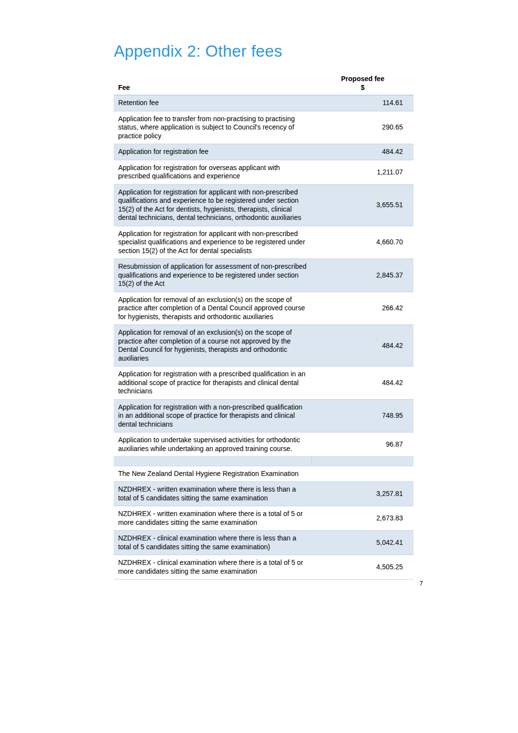Appendix 2: Other fees
| Fee | Proposed fee $ |
| --- | --- |
| Retention fee | 114.61 |
| Application fee to transfer from non-practising to practising status, where application is subject to Council's recency of practice policy | 290.65 |
| Application for registration fee | 484.42 |
| Application for registration for overseas applicant with prescribed qualifications and experience | 1,211.07 |
| Application for registration for applicant with non-prescribed qualifications and experience to be registered under section 15(2) of the Act for dentists, hygienists, therapists, clinical dental technicians, dental technicians, orthodontic auxiliaries | 3,655.51 |
| Application for registration for applicant with non-prescribed specialist qualifications and experience to be registered under section 15(2) of the Act for dental specialists | 4,660.70 |
| Resubmission of application for assessment of non-prescribed qualifications and experience to be registered under section 15(2) of the Act | 2,845.37 |
| Application for removal of an exclusion(s) on the scope of practice after completion of a Dental Council approved course for hygienists, therapists and orthodontic auxiliaries | 266.42 |
| Application for removal of an exclusion(s) on the scope of practice after completion of a course not approved by the Dental Council for hygienists, therapists and orthodontic auxiliaries | 484.42 |
| Application for registration with a prescribed qualification in an additional scope of practice for therapists and clinical dental technicians | 484.42 |
| Application for registration with a non-prescribed qualification in an additional scope of practice for therapists and clinical dental technicians | 748.95 |
| Application to undertake supervised activities for orthodontic auxiliaries while undertaking an approved training course. | 96.87 |
| The New Zealand Dental Hygiene Registration Examination | |
| NZDHREX - written examination where there is less than a total of 5 candidates sitting the same examination | 3,257.81 |
| NZDHREX - written examination where there is a total of 5 or more candidates sitting the same examination | 2,673.83 |
| NZDHREX - clinical examination where there is less than a total of 5 candidates sitting the same examination) | 5,042.41 |
| NZDHREX - clinical examination where there is a total of 5 or more candidates sitting the same examination | 4,505.25 |
7